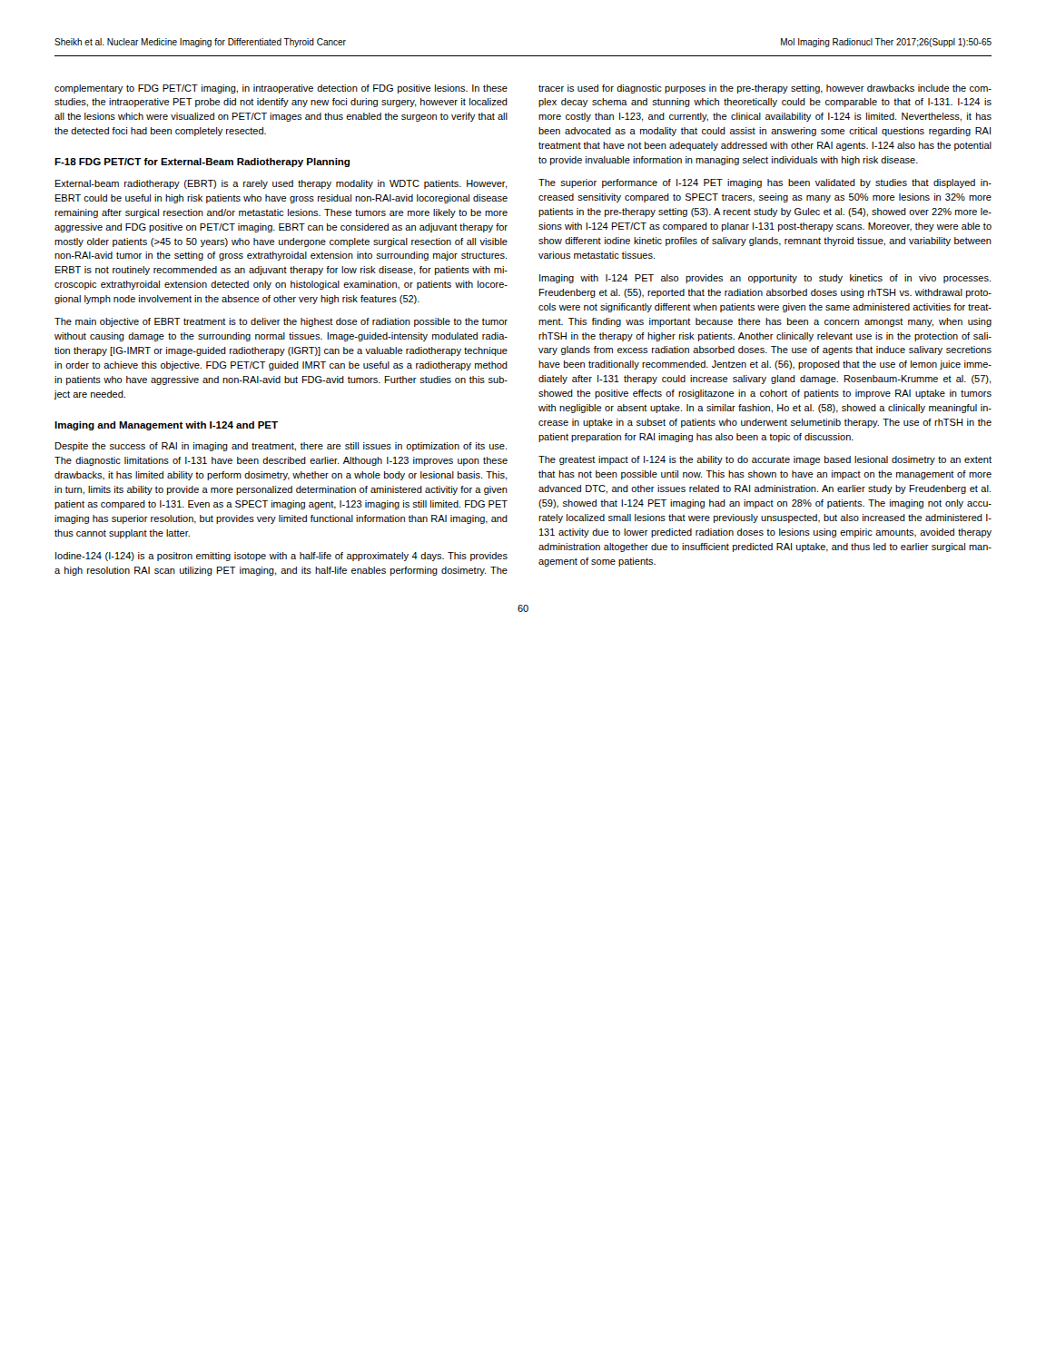Sheikh et al. Nuclear Medicine Imaging for Differentiated Thyroid Cancer
Mol Imaging Radionucl Ther 2017;26(Suppl 1):50-65
complementary to FDG PET/CT imaging, in intraoperative detection of FDG positive lesions. In these studies, the intraoperative PET probe did not identify any new foci during surgery, however it localized all the lesions which were visualized on PET/CT images and thus enabled the surgeon to verify that all the detected foci had been completely resected.
F-18 FDG PET/CT for External-Beam Radiotherapy Planning
External-beam radiotherapy (EBRT) is a rarely used therapy modality in WDTC patients. However, EBRT could be useful in high risk patients who have gross residual non-RAI-avid locoregional disease remaining after surgical resection and/or metastatic lesions. These tumors are more likely to be more aggressive and FDG positive on PET/CT imaging. EBRT can be considered as an adjuvant therapy for mostly older patients (>45 to 50 years) who have undergone complete surgical resection of all visible non-RAI-avid tumor in the setting of gross extrathyroidal extension into surrounding major structures. ERBT is not routinely recommended as an adjuvant therapy for low risk disease, for patients with microscopic extrathyroidal extension detected only on histological examination, or patients with locoregional lymph node involvement in the absence of other very high risk features (52).
The main objective of EBRT treatment is to deliver the highest dose of radiation possible to the tumor without causing damage to the surrounding normal tissues. Image-guided-intensity modulated radiation therapy [IG-IMRT or image-guided radiotherapy (IGRT)] can be a valuable radiotherapy technique in order to achieve this objective. FDG PET/CT guided IMRT can be useful as a radiotherapy method in patients who have aggressive and non-RAI-avid but FDG-avid tumors. Further studies on this subject are needed.
Imaging and Management with I-124 and PET
Despite the success of RAI in imaging and treatment, there are still issues in optimization of its use. The diagnostic limitations of I-131 have been described earlier. Although I-123 improves upon these drawbacks, it has limited ability to perform dosimetry, whether on a whole body or lesional basis. This, in turn, limits its ability to provide a more personalized determination of aministered activitiy for a given patient as compared to I-131. Even as a SPECT imaging agent, I-123 imaging is still limited. FDG PET imaging has superior resolution, but provides very limited functional information than RAI imaging, and thus cannot supplant the latter.
Iodine-124 (I-124) is a positron emitting isotope with a half-life of approximately 4 days. This provides a high resolution RAI scan utilizing PET imaging, and its half-life enables performing dosimetry. The tracer is used for diagnostic purposes in the pre-therapy setting, however drawbacks include the complex decay schema and stunning which theoretically could be comparable to that of I-131. I-124 is more costly than I-123, and currently, the clinical availability of I-124 is limited. Nevertheless, it has been advocated as a modality that could assist in answering some critical questions regarding RAI treatment that have not been adequately addressed with other RAI agents. I-124 also has the potential to provide invaluable information in managing select individuals with high risk disease.
The superior performance of I-124 PET imaging has been validated by studies that displayed increased sensitivity compared to SPECT tracers, seeing as many as 50% more lesions in 32% more patients in the pre-therapy setting (53). A recent study by Gulec et al. (54), showed over 22% more lesions with I-124 PET/CT as compared to planar I-131 post-therapy scans. Moreover, they were able to show different iodine kinetic profiles of salivary glands, remnant thyroid tissue, and variability between various metastatic tissues.
Imaging with I-124 PET also provides an opportunity to study kinetics of in vivo processes. Freudenberg et al. (55), reported that the radiation absorbed doses using rhTSH vs. withdrawal protocols were not significantly different when patients were given the same administered activities for treatment. This finding was important because there has been a concern amongst many, when using rhTSH in the therapy of higher risk patients. Another clinically relevant use is in the protection of salivary glands from excess radiation absorbed doses. The use of agents that induce salivary secretions have been traditionally recommended. Jentzen et al. (56), proposed that the use of lemon juice immediately after I-131 therapy could increase salivary gland damage. Rosenbaum-Krumme et al. (57), showed the positive effects of rosiglitazone in a cohort of patients to improve RAI uptake in tumors with negligible or absent uptake. In a similar fashion, Ho et al. (58), showed a clinically meaningful increase in uptake in a subset of patients who underwent selumetinib therapy. The use of rhTSH in the patient preparation for RAI imaging has also been a topic of discussion.
The greatest impact of I-124 is the ability to do accurate image based lesional dosimetry to an extent that has not been possible until now. This has shown to have an impact on the management of more advanced DTC, and other issues related to RAI administration. An earlier study by Freudenberg et al. (59), showed that I-124 PET imaging had an impact on 28% of patients. The imaging not only accurately localized small lesions that were previously unsuspected, but also increased the administered I-131 activity due to lower predicted radiation doses to lesions using empiric amounts, avoided therapy administration altogether due to insufficient predicted RAI uptake, and thus led to earlier surgical management of some patients.
60